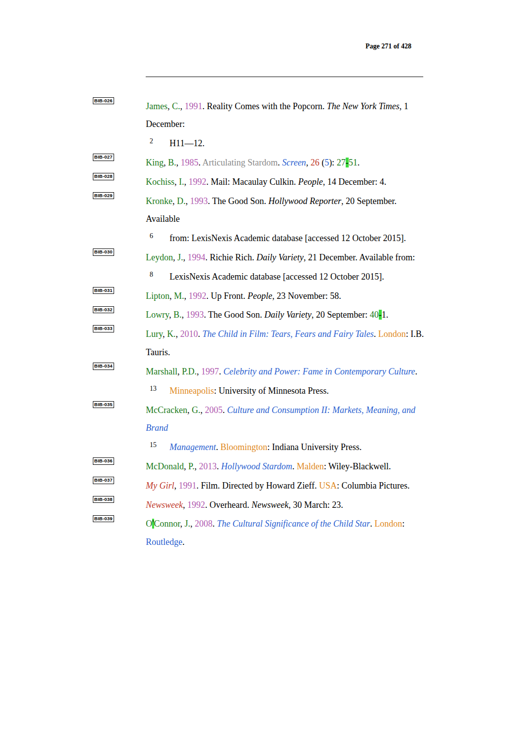Page 271 of 428
BIB-026 James, C., 1991. Reality Comes with the Popcorn. The New York Times, 1 December:
2 H11—12.
BIB-027 King, B., 1985. Articulating Stardom. Screen, 26 (5): 27-51.
BIB-028 Kochiss, I., 1992. Mail: Macaulay Culkin. People, 14 December: 4.
BIB-029 Kronke, D., 1993. The Good Son. Hollywood Reporter, 20 September. Available
6 from: LexisNexis Academic database [accessed 12 October 2015].
BIB-030 Leydon, J., 1994. Richie Rich. Daily Variety, 21 December. Available from:
8 LexisNexis Academic database [accessed 12 October 2015].
BIB-031 Lipton, M., 1992. Up Front. People, 23 November: 58.
BIB-032 Lowry, B., 1993. The Good Son. Daily Variety, 20 September: 40-1.
BIB-033 Lury, K., 2010. The Child in Film: Tears, Fears and Fairy Tales. London: I.B. Tauris.
BIB-034 Marshall, P.D., 1997. Celebrity and Power: Fame in Contemporary Culture.
13 Minneapolis: University of Minnesota Press.
BIB-035 McCracken, G., 2005. Culture and Consumption II: Markets, Meaning, and Brand
15 Management. Bloomington: Indiana University Press.
BIB-036 McDonald, P., 2013. Hollywood Stardom. Malden: Wiley-Blackwell.
BIB-037 My Girl, 1991. Film. Directed by Howard Zieff. USA: Columbia Pictures.
BIB-038 Newsweek, 1992. Overheard. Newsweek, 30 March: 23.
BIB-039 O'Connor, J., 2008. The Cultural Significance of the Child Star. London: Routledge.